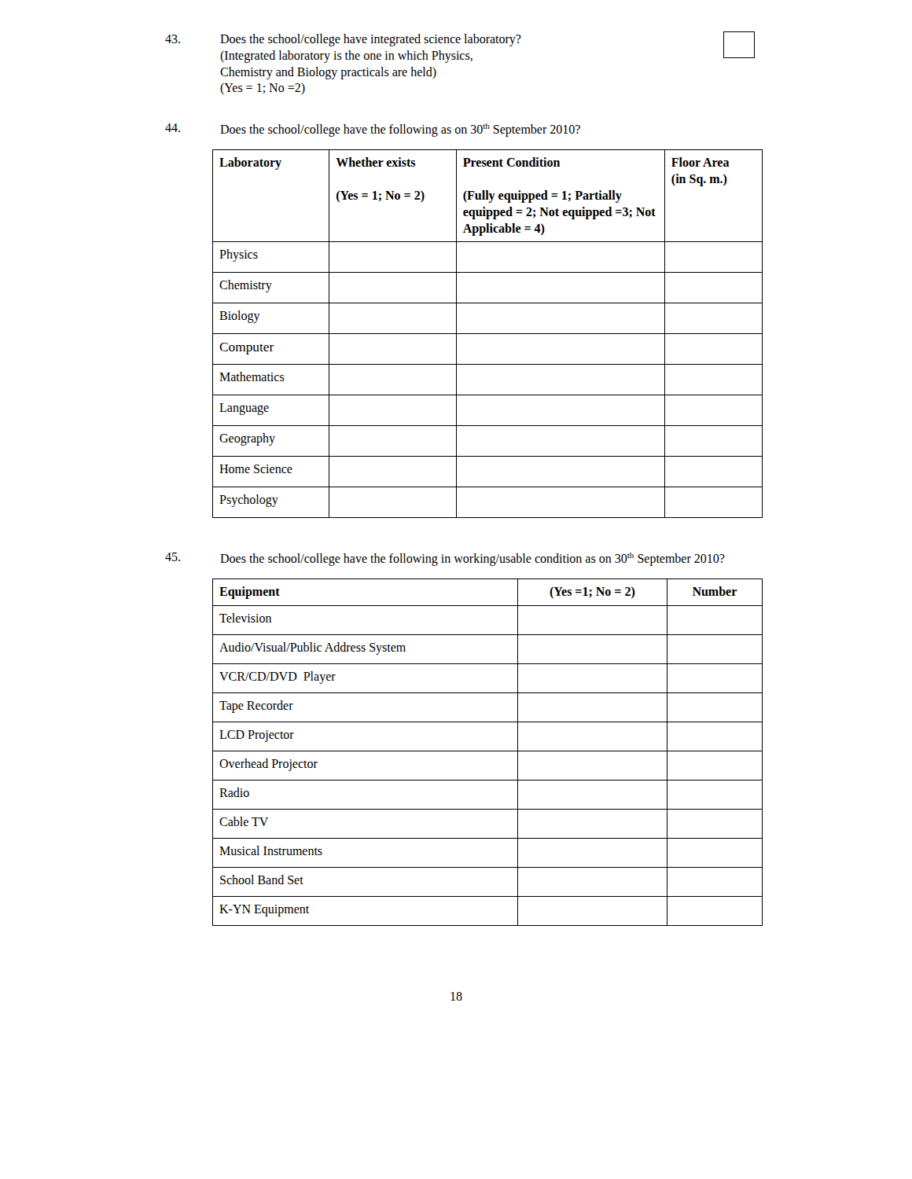43.
Does the school/college have integrated science laboratory?
(Integrated laboratory is the one in which Physics,
Chemistry and Biology practicals are held)
(Yes = 1; No =2)
44.
Does the school/college have the following as on 30th September 2010?
| Laboratory | Whether exists (Yes = 1; No = 2) | Present Condition (Fully equipped = 1; Partially equipped = 2; Not equipped =3; Not Applicable = 4) | Floor Area (in Sq. m.) |
| --- | --- | --- | --- |
| Physics | | | |
| Chemistry | | | |
| Biology | | | |
| Computer | | | |
| Mathematics | | | |
| Language | | | |
| Geography | | | |
| Home Science | | | |
| Psychology | | | |
45.
Does the school/college have the following in working/usable condition as on 30th September 2010?
| Equipment | (Yes =1; No = 2) | Number |
| --- | --- | --- |
| Television | | |
| Audio/Visual/Public Address System | | |
| VCR/CD/DVD Player | | |
| Tape Recorder | | |
| LCD Projector | | |
| Overhead Projector | | |
| Radio | | |
| Cable TV | | |
| Musical Instruments | | |
| School Band Set | | |
| K-YN Equipment | | |
18